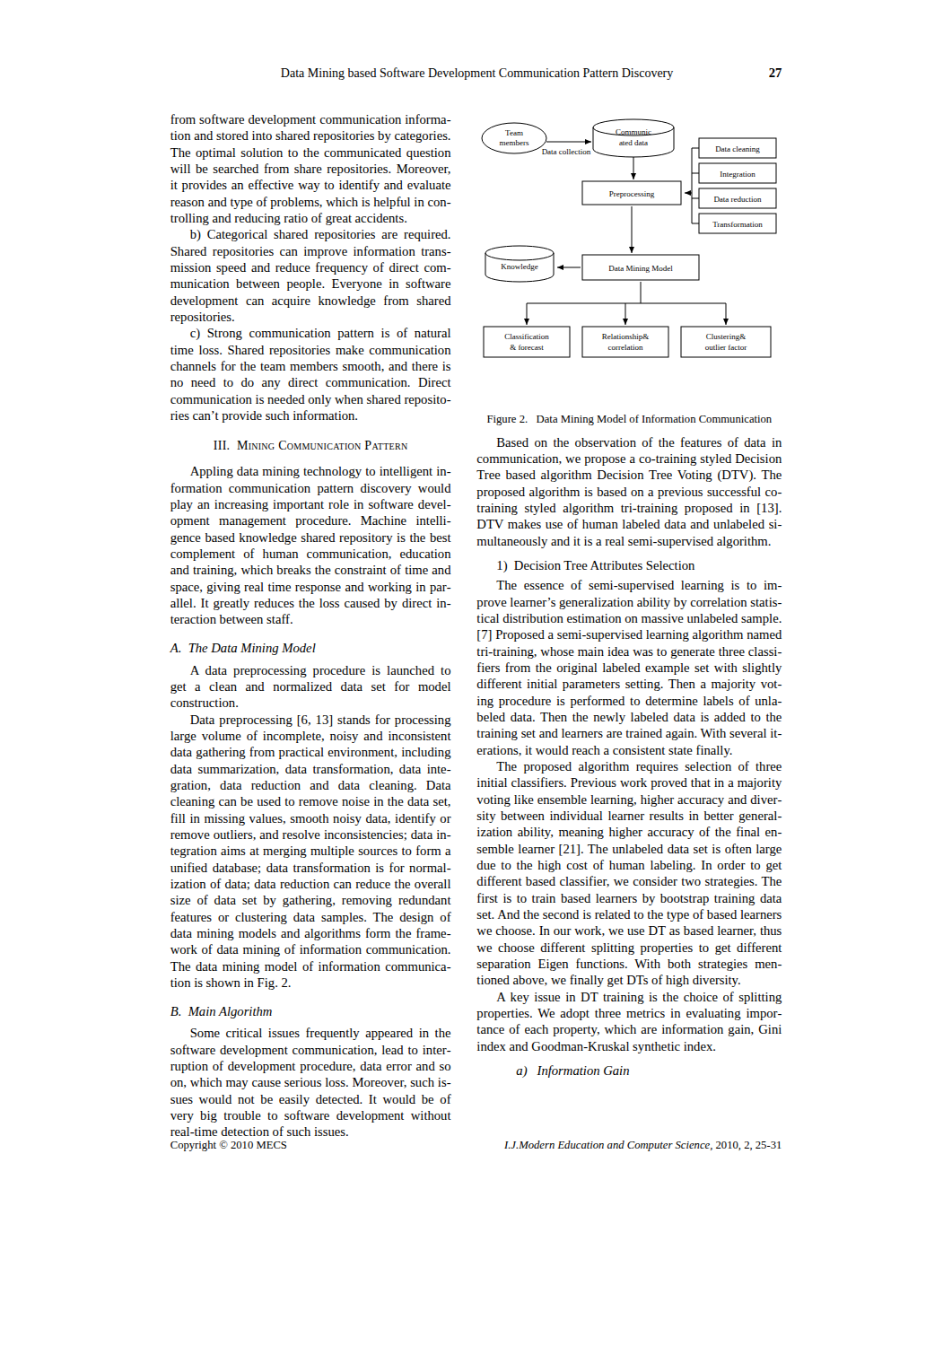Data Mining based Software Development Communication Pattern Discovery
27
from software development communication information and stored into shared repositories by categories. The optimal solution to the communicated question will be searched from share repositories. Moreover, it provides an effective way to identify and evaluate reason and type of problems, which is helpful in controlling and reducing ratio of great accidents.
b) Categorical shared repositories are required. Shared repositories can improve information transmission speed and reduce frequency of direct communication between people. Everyone in software development can acquire knowledge from shared repositories.
c) Strong communication pattern is of natural time loss. Shared repositories make communication channels for the team members smooth, and there is no need to do any direct communication. Direct communication is needed only when shared repositories can’t provide such information.
III. Mining Communication Pattern
Appling data mining technology to intelligent information communication pattern discovery would play an increasing important role in software development management procedure. Machine intelligence based knowledge shared repository is the best complement of human communication, education and training, which breaks the constraint of time and space, giving real time response and working in parallel. It greatly reduces the loss caused by direct interaction between staff.
A. The Data Mining Model
A data preprocessing procedure is launched to get a clean and normalized data set for model construction.
Data preprocessing [6, 13] stands for processing large volume of incomplete, noisy and inconsistent data gathering from practical environment, including data summarization, data transformation, data integration, data reduction and data cleaning. Data cleaning can be used to remove noise in the data set, fill in missing values, smooth noisy data, identify or remove outliers, and resolve inconsistencies; data integration aims at merging multiple sources to form a unified database; data transformation is for normalization of data; data reduction can reduce the overall size of data set by gathering, removing redundant features or clustering data samples. The design of data mining models and algorithms form the framework of data mining of information communication. The data mining model of information communication is shown in Fig. 2.
B. Main Algorithm
Some critical issues frequently appeared in the software development communication, lead to interruption of development procedure, data error and so on, which may cause serious loss. Moreover, such issues would not be easily detected. It would be of very big trouble to software development without real-time detection of such issues.
Team members Communic ated data Data collection Preprocessing Data cleaning Integration Data reduction Transformation Data Mining Model Knowledge Classification & forecast Relationship& correlation Clustering& outlier factor
Figure 2. Data Mining Model of Information Communication
Based on the observation of the features of data in communication, we propose a co-training styled Decision Tree based algorithm Decision Tree Voting (DTV). The proposed algorithm is based on a previous successful co-training styled algorithm tri-training proposed in [13]. DTV makes use of human labeled data and unlabeled simultaneously and it is a real semi-supervised algorithm.
1) Decision Tree Attributes Selection
The essence of semi-supervised learning is to improve learner’s generalization ability by correlation statistical distribution estimation on massive unlabeled sample. [7] Proposed a semi-supervised learning algorithm named tri-training, whose main idea was to generate three classifiers from the original labeled example set with slightly different initial parameters setting. Then a majority voting procedure is performed to determine labels of unlabeled data. Then the newly labeled data is added to the training set and learners are trained again. With several iterations, it would reach a consistent state finally.
The proposed algorithm requires selection of three initial classifiers. Previous work proved that in a majority voting like ensemble learning, higher accuracy and diversity between individual learner results in better generalization ability, meaning higher accuracy of the final ensemble learner [21]. The unlabeled data set is often large due to the high cost of human labeling. In order to get different based classifier, we consider two strategies. The first is to train based learners by bootstrap training data set. And the second is related to the type of based learners we choose. In our work, we use DT as based learner, thus we choose different splitting properties to get different separation Eigen functions. With both strategies mentioned above, we finally get DTs of high diversity.
A key issue in DT training is the choice of splitting properties. We adopt three metrics in evaluating importance of each property, which are information gain, Gini index and Goodman-Kruskal synthetic index.
a) Information Gain
Copyright © 2010 MECS
I.J.Modern Education and Computer Science, 2010, 2, 25-31